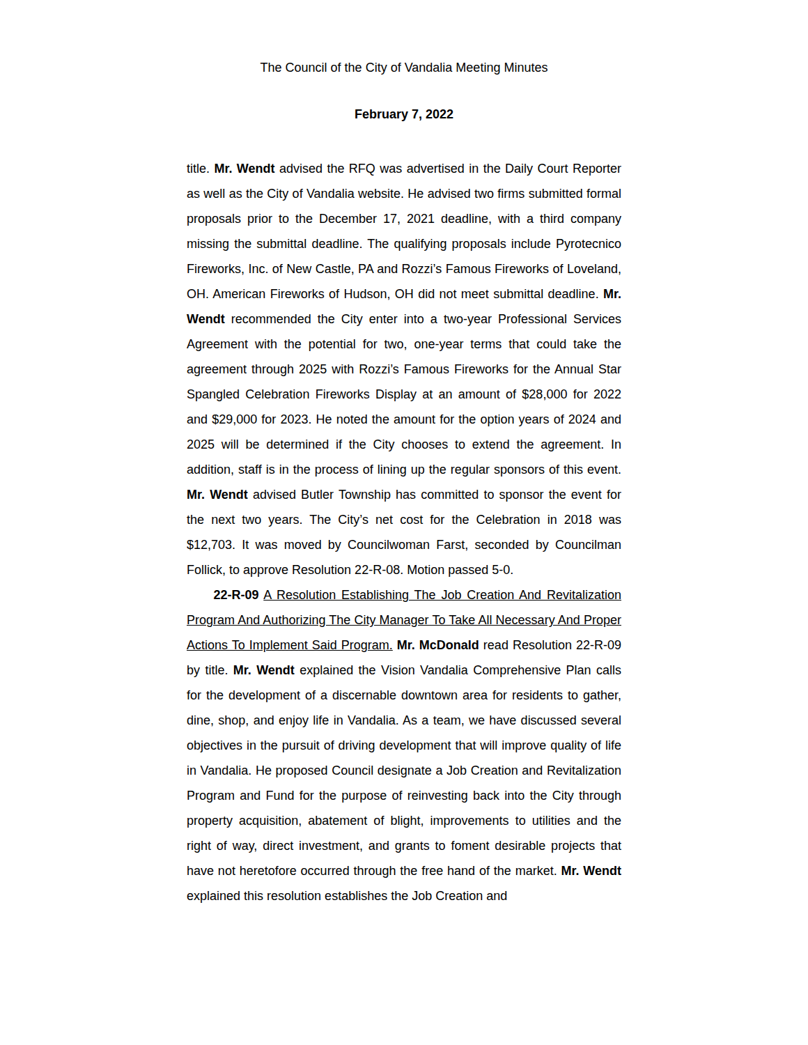The Council of the City of Vandalia Meeting Minutes
February 7, 2022
title. Mr. Wendt advised the RFQ was advertised in the Daily Court Reporter as well as the City of Vandalia website. He advised two firms submitted formal proposals prior to the December 17, 2021 deadline, with a third company missing the submittal deadline. The qualifying proposals include Pyrotecnico Fireworks, Inc. of New Castle, PA and Rozzi’s Famous Fireworks of Loveland, OH. American Fireworks of Hudson, OH did not meet submittal deadline. Mr. Wendt recommended the City enter into a two-year Professional Services Agreement with the potential for two, one-year terms that could take the agreement through 2025 with Rozzi’s Famous Fireworks for the Annual Star Spangled Celebration Fireworks Display at an amount of $28,000 for 2022 and $29,000 for 2023. He noted the amount for the option years of 2024 and 2025 will be determined if the City chooses to extend the agreement. In addition, staff is in the process of lining up the regular sponsors of this event. Mr. Wendt advised Butler Township has committed to sponsor the event for the next two years. The City’s net cost for the Celebration in 2018 was $12,703. It was moved by Councilwoman Farst, seconded by Councilman Follick, to approve Resolution 22-R-08. Motion passed 5-0.
22-R-09 A Resolution Establishing The Job Creation And Revitalization Program And Authorizing The City Manager To Take All Necessary And Proper Actions To Implement Said Program. Mr. McDonald read Resolution 22-R-09 by title. Mr. Wendt explained the Vision Vandalia Comprehensive Plan calls for the development of a discernable downtown area for residents to gather, dine, shop, and enjoy life in Vandalia. As a team, we have discussed several objectives in the pursuit of driving development that will improve quality of life in Vandalia. He proposed Council designate a Job Creation and Revitalization Program and Fund for the purpose of reinvesting back into the City through property acquisition, abatement of blight, improvements to utilities and the right of way, direct investment, and grants to foment desirable projects that have not heretofore occurred through the free hand of the market. Mr. Wendt explained this resolution establishes the Job Creation and